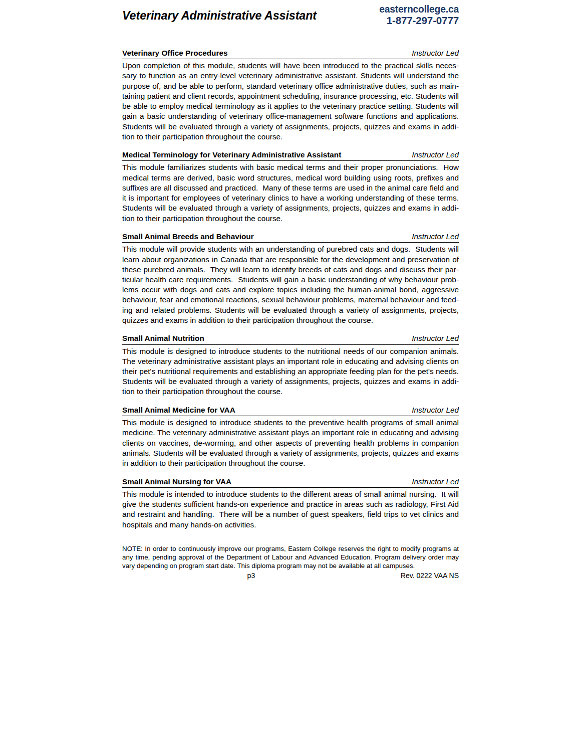Veterinary Administrative Assistant
easterncollege.ca
1-877-297-0777
Veterinary Office Procedures Instructor Led
Upon completion of this module, students will have been introduced to the practical skills necessary to function as an entry-level veterinary administrative assistant. Students will understand the purpose of, and be able to perform, standard veterinary office administrative duties, such as maintaining patient and client records, appointment scheduling, insurance processing, etc. Students will be able to employ medical terminology as it applies to the veterinary practice setting. Students will gain a basic understanding of veterinary office-management software functions and applications. Students will be evaluated through a variety of assignments, projects, quizzes and exams in addition to their participation throughout the course.
Medical Terminology for Veterinary Administrative Assistant Instructor Led
This module familiarizes students with basic medical terms and their proper pronunciations. How medical terms are derived, basic word structures, medical word building using roots, prefixes and suffixes are all discussed and practiced. Many of these terms are used in the animal care field and it is important for employees of veterinary clinics to have a working understanding of these terms. Students will be evaluated through a variety of assignments, projects, quizzes and exams in addition to their participation throughout the course.
Small Animal Breeds and Behaviour Instructor Led
This module will provide students with an understanding of purebred cats and dogs. Students will learn about organizations in Canada that are responsible for the development and preservation of these purebred animals. They will learn to identify breeds of cats and dogs and discuss their particular health care requirements. Students will gain a basic understanding of why behaviour problems occur with dogs and cats and explore topics including the human-animal bond, aggressive behaviour, fear and emotional reactions, sexual behaviour problems, maternal behaviour and feeding and related problems. Students will be evaluated through a variety of assignments, projects, quizzes and exams in addition to their participation throughout the course.
Small Animal Nutrition Instructor Led
This module is designed to introduce students to the nutritional needs of our companion animals. The veterinary administrative assistant plays an important role in educating and advising clients on their pet's nutritional requirements and establishing an appropriate feeding plan for the pet's needs. Students will be evaluated through a variety of assignments, projects, quizzes and exams in addition to their participation throughout the course.
Small Animal Medicine for VAA Instructor Led
This module is designed to introduce students to the preventive health programs of small animal medicine. The veterinary administrative assistant plays an important role in educating and advising clients on vaccines, de-worming, and other aspects of preventing health problems in companion animals. Students will be evaluated through a variety of assignments, projects, quizzes and exams in addition to their participation throughout the course.
Small Animal Nursing for VAA Instructor Led
This module is intended to introduce students to the different areas of small animal nursing. It will give the students sufficient hands-on experience and practice in areas such as radiology, First Aid and restraint and handling. There will be a number of guest speakers, field trips to vet clinics and hospitals and many hands-on activities.
NOTE: In order to continuously improve our programs, Eastern College reserves the right to modify programs at any time, pending approval of the Department of Labour and Advanced Education. Program delivery order may vary depending on program start date. This diploma program may not be available at all campuses.
p3 Rev. 0222 VAA NS